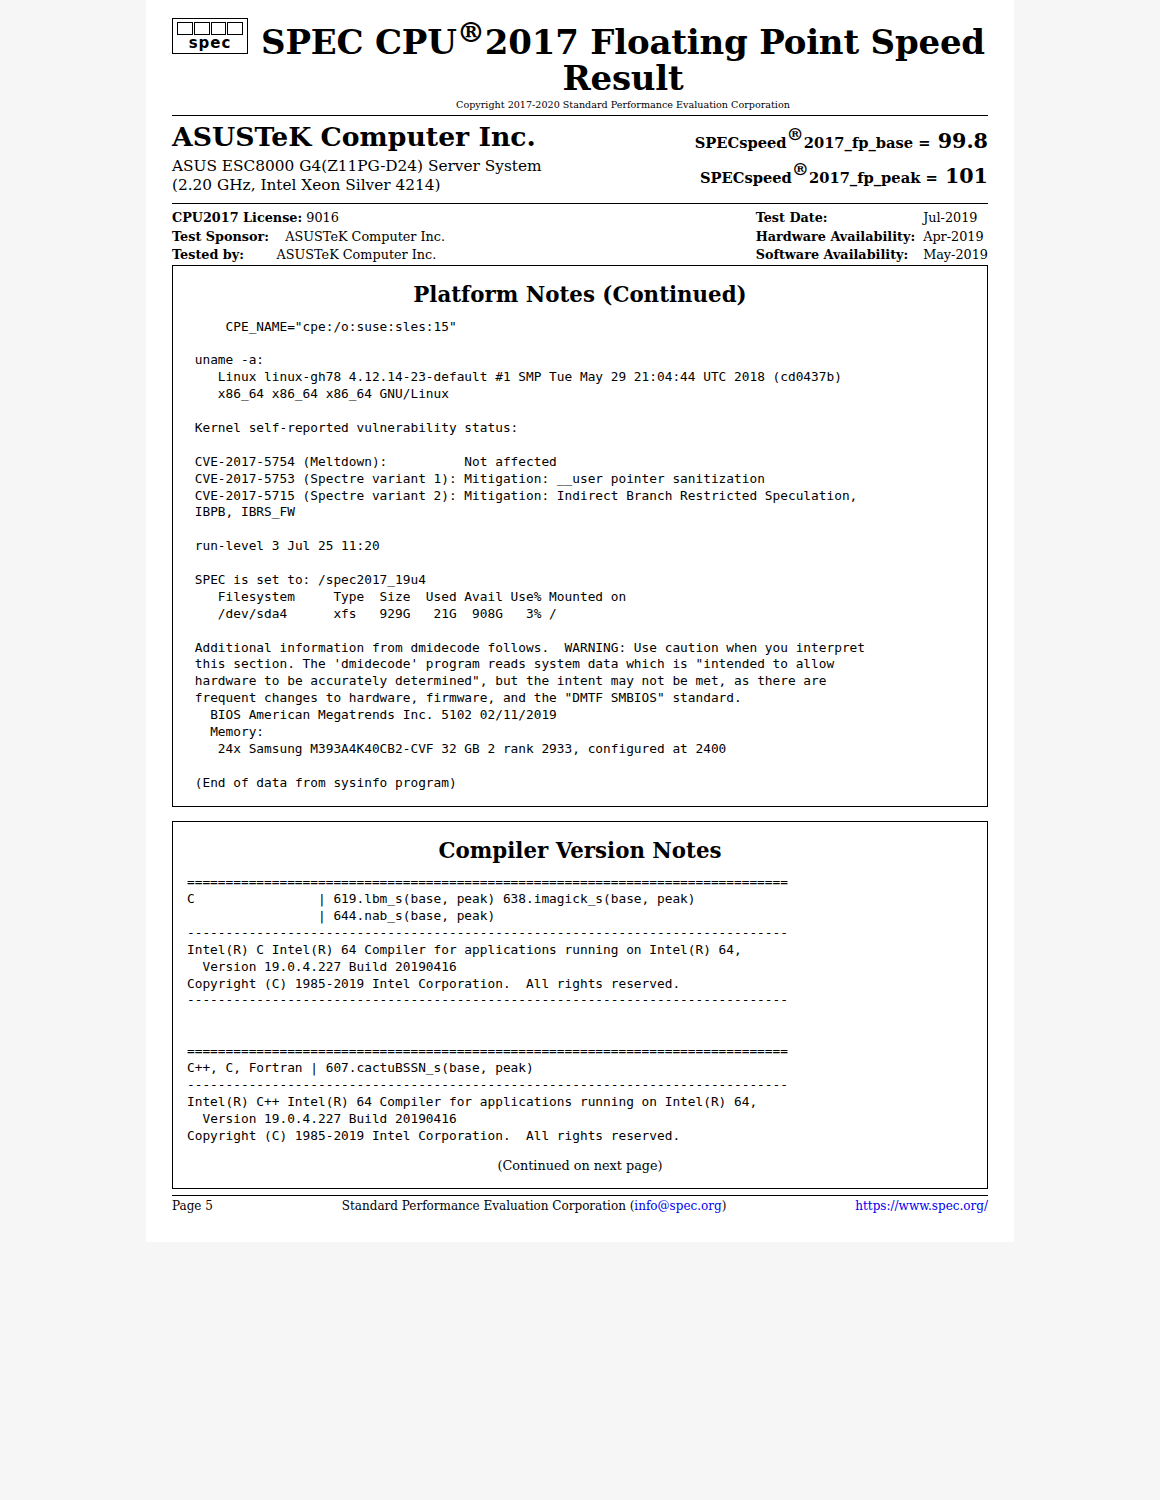spec
SPEC CPU®2017 Floating Point Speed Result
Copyright 2017-2020 Standard Performance Evaluation Corporation
ASUSTeK Computer Inc.
ASUS ESC8000 G4(Z11PG-D24) Server System
(2.20 GHz, Intel Xeon Silver 4214)
SPECspeed®2017_fp_base = 99.8
SPECspeed®2017_fp_peak = 101
CPU2017 License: 9016
Test Sponsor: ASUSTeK Computer Inc.
Tested by: ASUSTeK Computer Inc.
| Test Date: | Jul-2019 |
| Hardware Availability: | Apr-2019 |
| Software Availability: | May-2019 |
Platform Notes (Continued)
     CPE_NAME="cpe:/o:suse:sles:15"

 uname -a:
    Linux linux-gh78 4.12.14-23-default #1 SMP Tue May 29 21:04:44 UTC 2018 (cd0437b)
    x86_64 x86_64 x86_64 GNU/Linux

 Kernel self-reported vulnerability status:

 CVE-2017-5754 (Meltdown):          Not affected
 CVE-2017-5753 (Spectre variant 1): Mitigation: __user pointer sanitization
 CVE-2017-5715 (Spectre variant 2): Mitigation: Indirect Branch Restricted Speculation,
 IBPB, IBRS_FW

 run-level 3 Jul 25 11:20

 SPEC is set to: /spec2017_19u4
    Filesystem     Type  Size  Used Avail Use% Mounted on
    /dev/sda4      xfs   929G   21G  908G   3% /

 Additional information from dmidecode follows.  WARNING: Use caution when you interpret
 this section. The 'dmidecode' program reads system data which is "intended to allow
 hardware to be accurately determined", but the intent may not be met, as there are
 frequent changes to hardware, firmware, and the "DMTF SMBIOS" standard.
   BIOS American Megatrends Inc. 5102 02/11/2019
   Memory:
    24x Samsung M393A4K40CB2-CVF 32 GB 2 rank 2933, configured at 2400

 (End of data from sysinfo program)
Compiler Version Notes
==============================================================================
C                | 619.lbm_s(base, peak) 638.imagick_s(base, peak)
                 | 644.nab_s(base, peak)
------------------------------------------------------------------------------
Intel(R) C Intel(R) 64 Compiler for applications running on Intel(R) 64,
  Version 19.0.4.227 Build 20190416
Copyright (C) 1985-2019 Intel Corporation.  All rights reserved.
------------------------------------------------------------------------------


==============================================================================
C++, C, Fortran | 607.cactuBSSN_s(base, peak)
------------------------------------------------------------------------------
Intel(R) C++ Intel(R) 64 Compiler for applications running on Intel(R) 64,
  Version 19.0.4.227 Build 20190416
Copyright (C) 1985-2019 Intel Corporation.  All rights reserved.
(Continued on next page)
Page 5
Standard Performance Evaluation Corporation (info@spec.org)
https://www.spec.org/